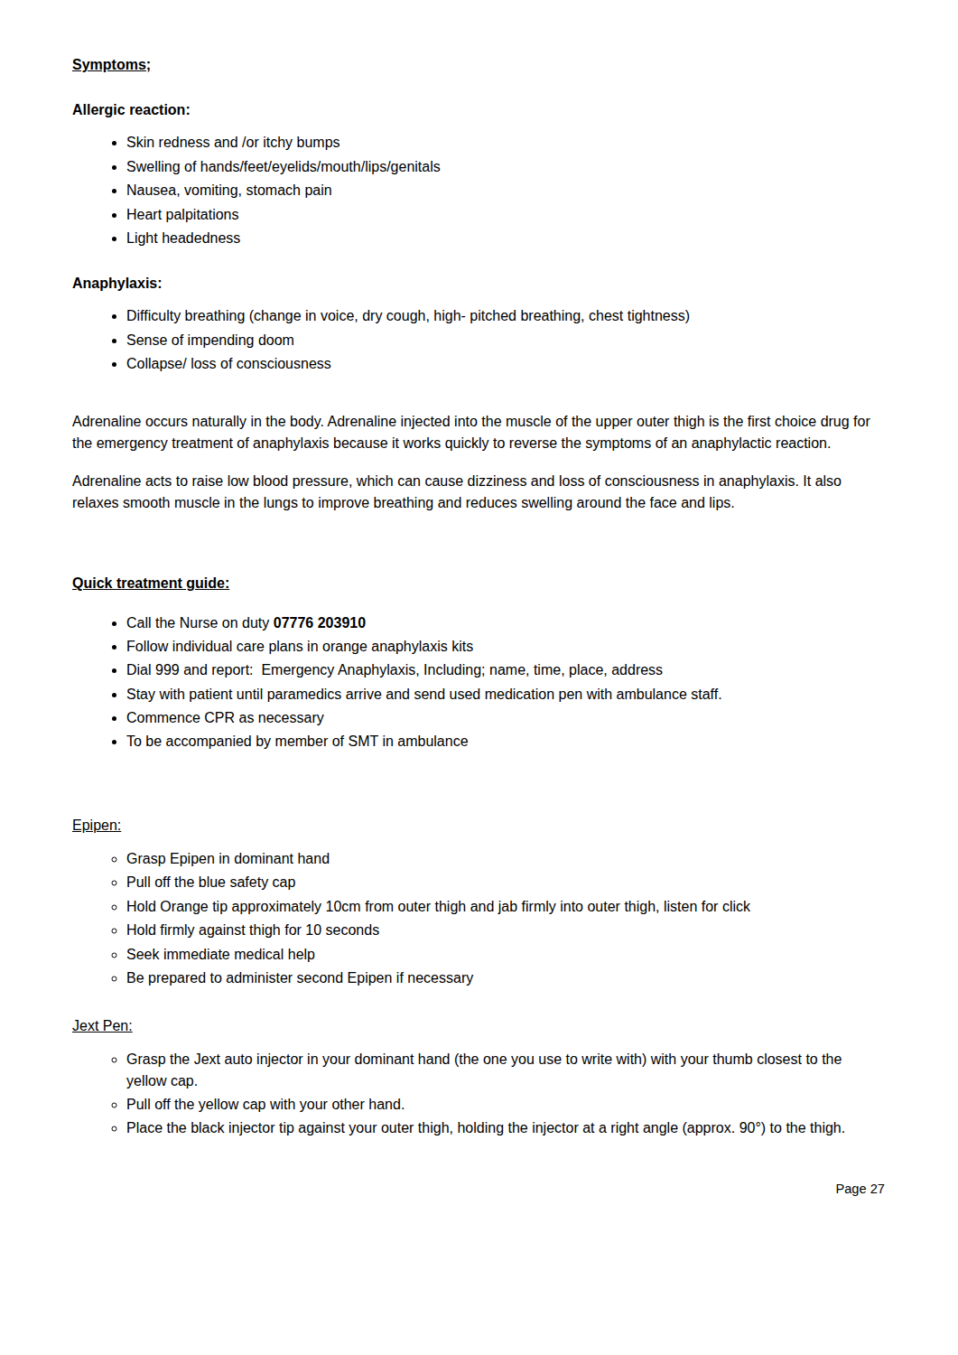Symptoms;
Allergic reaction:
Skin redness and /or itchy bumps
Swelling of hands/feet/eyelids/mouth/lips/genitals
Nausea, vomiting, stomach pain
Heart palpitations
Light headedness
Anaphylaxis:
Difficulty breathing (change in voice, dry cough, high- pitched breathing, chest tightness)
Sense of impending doom
Collapse/ loss of consciousness
Adrenaline occurs naturally in the body. Adrenaline injected into the muscle of the upper outer thigh is the first choice drug for the emergency treatment of anaphylaxis because it works quickly to reverse the symptoms of an anaphylactic reaction.
Adrenaline acts to raise low blood pressure, which can cause dizziness and loss of consciousness in anaphylaxis. It also relaxes smooth muscle in the lungs to improve breathing and reduces swelling around the face and lips.
Quick treatment guide:
Call the Nurse on duty 07776 203910
Follow individual care plans in orange anaphylaxis kits
Dial 999 and report: Emergency Anaphylaxis, Including; name, time, place, address
Stay with patient until paramedics arrive and send used medication pen with ambulance staff.
Commence CPR as necessary
To be accompanied by member of SMT in ambulance
Epipen:
Grasp Epipen in dominant hand
Pull off the blue safety cap
Hold Orange tip approximately 10cm from outer thigh and jab firmly into outer thigh, listen for click
Hold firmly against thigh for 10 seconds
Seek immediate medical help
Be prepared to administer second Epipen if necessary
Jext Pen:
Grasp the Jext auto injector in your dominant hand (the one you use to write with) with your thumb closest to the yellow cap.
Pull off the yellow cap with your other hand.
Place the black injector tip against your outer thigh, holding the injector at a right angle (approx. 90°) to the thigh.
Page 27